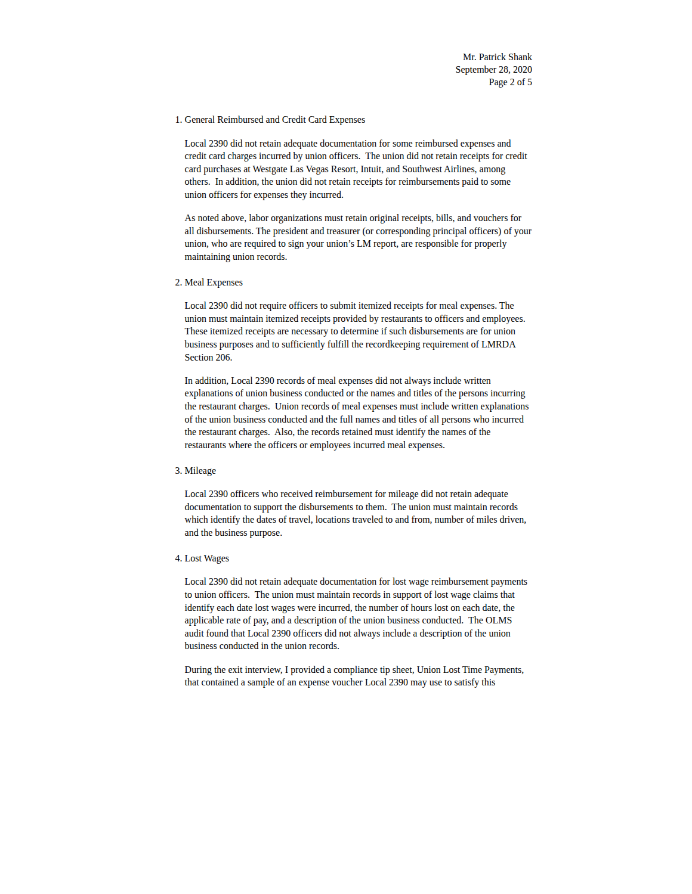Mr. Patrick Shank
September 28, 2020
Page 2 of 5
General Reimbursed and Credit Card Expenses
Local 2390 did not retain adequate documentation for some reimbursed expenses and credit card charges incurred by union officers. The union did not retain receipts for credit card purchases at Westgate Las Vegas Resort, Intuit, and Southwest Airlines, among others. In addition, the union did not retain receipts for reimbursements paid to some union officers for expenses they incurred.
As noted above, labor organizations must retain original receipts, bills, and vouchers for all disbursements. The president and treasurer (or corresponding principal officers) of your union, who are required to sign your union’s LM report, are responsible for properly maintaining union records.
Meal Expenses
Local 2390 did not require officers to submit itemized receipts for meal expenses. The union must maintain itemized receipts provided by restaurants to officers and employees. These itemized receipts are necessary to determine if such disbursements are for union business purposes and to sufficiently fulfill the recordkeeping requirement of LMRDA Section 206.
In addition, Local 2390 records of meal expenses did not always include written explanations of union business conducted or the names and titles of the persons incurring the restaurant charges. Union records of meal expenses must include written explanations of the union business conducted and the full names and titles of all persons who incurred the restaurant charges. Also, the records retained must identify the names of the restaurants where the officers or employees incurred meal expenses.
Mileage
Local 2390 officers who received reimbursement for mileage did not retain adequate documentation to support the disbursements to them. The union must maintain records which identify the dates of travel, locations traveled to and from, number of miles driven, and the business purpose.
Lost Wages
Local 2390 did not retain adequate documentation for lost wage reimbursement payments to union officers. The union must maintain records in support of lost wage claims that identify each date lost wages were incurred, the number of hours lost on each date, the applicable rate of pay, and a description of the union business conducted. The OLMS audit found that Local 2390 officers did not always include a description of the union business conducted in the union records.
During the exit interview, I provided a compliance tip sheet, Union Lost Time Payments, that contained a sample of an expense voucher Local 2390 may use to satisfy this